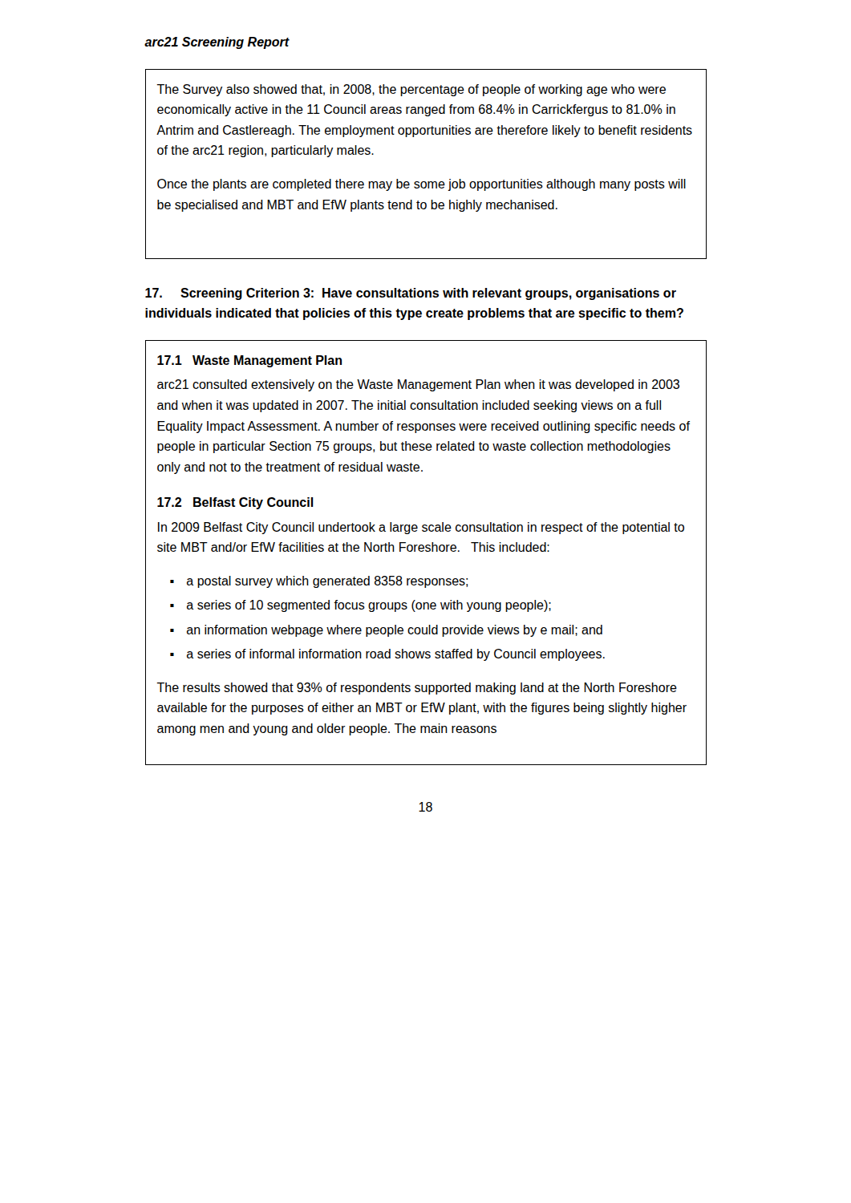arc21 Screening Report
The Survey also showed that, in 2008, the percentage of people of working age who were economically active in the 11 Council areas ranged from 68.4% in Carrickfergus to 81.0% in Antrim and Castlereagh. The employment opportunities are therefore likely to benefit residents of the arc21 region, particularly males.
Once the plants are completed there may be some job opportunities although many posts will be specialised and MBT and EfW plants tend to be highly mechanised.
17. Screening Criterion 3: Have consultations with relevant groups, organisations or individuals indicated that policies of this type create problems that are specific to them?
17.1 Waste Management Plan
arc21 consulted extensively on the Waste Management Plan when it was developed in 2003 and when it was updated in 2007. The initial consultation included seeking views on a full Equality Impact Assessment. A number of responses were received outlining specific needs of people in particular Section 75 groups, but these related to waste collection methodologies only and not to the treatment of residual waste.
17.2 Belfast City Council
In 2009 Belfast City Council undertook a large scale consultation in respect of the potential to site MBT and/or EfW facilities at the North Foreshore. This included:
a postal survey which generated 8358 responses;
a series of 10 segmented focus groups (one with young people);
an information webpage where people could provide views by e mail; and
a series of informal information road shows staffed by Council employees.
The results showed that 93% of respondents supported making land at the North Foreshore available for the purposes of either an MBT or EfW plant, with the figures being slightly higher among men and young and older people. The main reasons
18